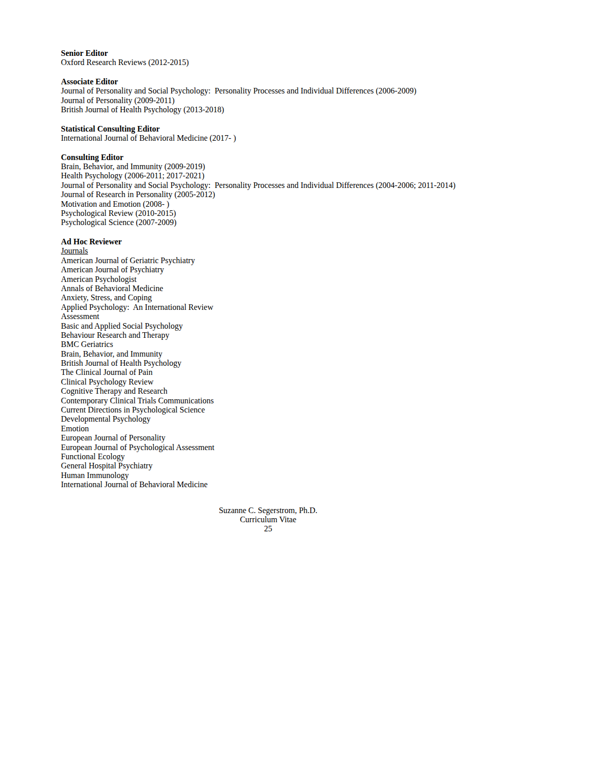Senior Editor
Oxford Research Reviews (2012-2015)
Associate Editor
Journal of Personality and Social Psychology: Personality Processes and Individual Differences (2006-2009)
Journal of Personality (2009-2011)
British Journal of Health Psychology (2013-2018)
Statistical Consulting Editor
International Journal of Behavioral Medicine (2017- )
Consulting Editor
Brain, Behavior, and Immunity (2009-2019)
Health Psychology (2006-2011; 2017-2021)
Journal of Personality and Social Psychology: Personality Processes and Individual Differences (2004-2006; 2011-2014)
Journal of Research in Personality (2005-2012)
Motivation and Emotion (2008- )
Psychological Review (2010-2015)
Psychological Science (2007-2009)
Ad Hoc Reviewer
Journals
American Journal of Geriatric Psychiatry
American Journal of Psychiatry
American Psychologist
Annals of Behavioral Medicine
Anxiety, Stress, and Coping
Applied Psychology: An International Review
Assessment
Basic and Applied Social Psychology
Behaviour Research and Therapy
BMC Geriatrics
Brain, Behavior, and Immunity
British Journal of Health Psychology
The Clinical Journal of Pain
Clinical Psychology Review
Cognitive Therapy and Research
Contemporary Clinical Trials Communications
Current Directions in Psychological Science
Developmental Psychology
Emotion
European Journal of Personality
European Journal of Psychological Assessment
Functional Ecology
General Hospital Psychiatry
Human Immunology
International Journal of Behavioral Medicine
Suzanne C. Segerstrom, Ph.D.
Curriculum Vitae
25